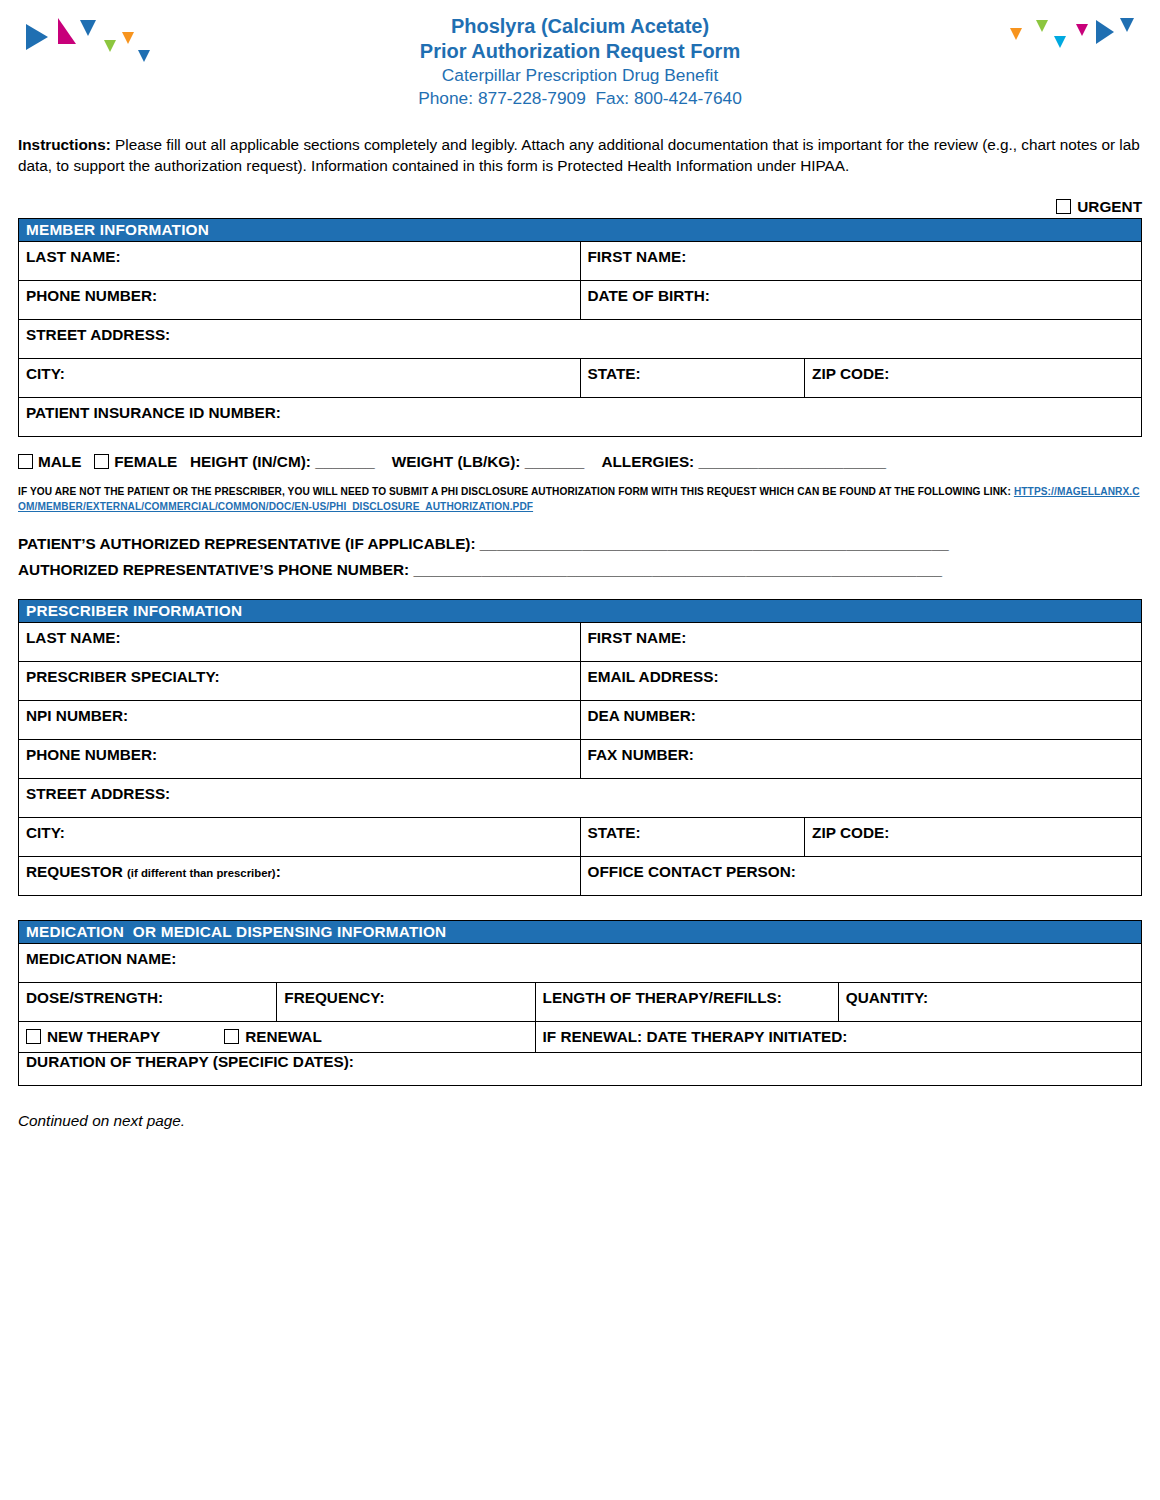Phoslyra (Calcium Acetate)
Prior Authorization Request Form
Caterpillar Prescription Drug Benefit
Phone: 877-228-7909 Fax: 800-424-7640
Instructions: Please fill out all applicable sections completely and legibly. Attach any additional documentation that is important for the review (e.g., chart notes or lab data, to support the authorization request). Information contained in this form is Protected Health Information under HIPAA.
URGENT
| MEMBER INFORMATION |
| LAST NAME: | FIRST NAME: |
| PHONE NUMBER: | DATE OF BIRTH: |
| STREET ADDRESS: |
| CITY: | STATE: | ZIP CODE: |
| PATIENT INSURANCE ID NUMBER: |
MALE FEMALE HEIGHT (IN/CM): _______ WEIGHT (LB/KG): _______ ALLERGIES: ______________________
IF YOU ARE NOT THE PATIENT OR THE PRESCRIBER, YOU WILL NEED TO SUBMIT A PHI DISCLOSURE AUTHORIZATION FORM WITH THIS REQUEST WHICH CAN BE FOUND AT THE FOLLOWING LINK: HTTPS://MAGELLANRX.COM/MEMBER/EXTERNAL/COMMERCIAL/COMMON/DOC/EN-US/PHI_DISCLOSURE_AUTHORIZATION.PDF
PATIENT’S AUTHORIZED REPRESENTATIVE (IF APPLICABLE): _______________________________________________________
AUTHORIZED REPRESENTATIVE’S PHONE NUMBER: ______________________________________________________________
| PRESCRIBER INFORMATION |
| LAST NAME: | FIRST NAME: |
| PRESCRIBER SPECIALTY: | EMAIL ADDRESS: |
| NPI NUMBER: | DEA NUMBER: |
| PHONE NUMBER: | FAX NUMBER: |
| STREET ADDRESS: |
| CITY: | STATE: | ZIP CODE: |
| REQUESTOR (if different than prescriber) : | OFFICE CONTACT PERSON: |
| MEDICATION OR MEDICAL DISPENSING INFORMATION |
| MEDICATION NAME: |
| DOSE/STRENGTH: | FREQUENCY: | LENGTH OF THERAPY/REFILLS: | QUANTITY: |
| NEW THERAPY RENEWAL | IF RENEWAL: DATE THERAPY INITIATED: |
| DURATION OF THERAPY (SPECIFIC DATES): |
Continued on next page.